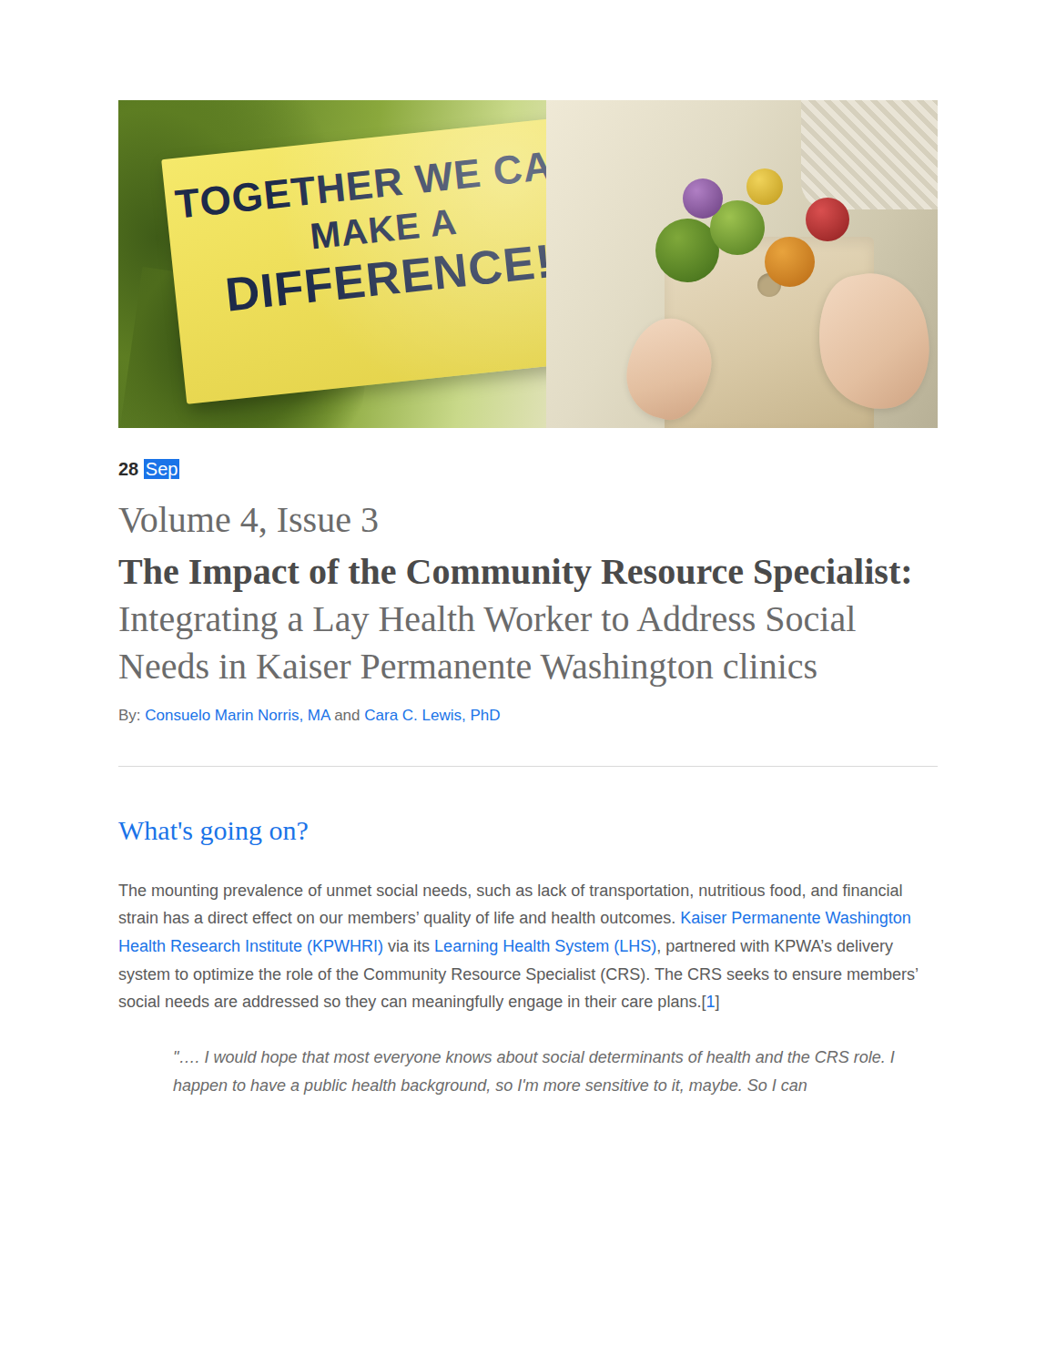Together we can make a difference!
28 Sep
Volume 4, Issue 3
The Impact of the Community Resource Specialist: Integrating a Lay Health Worker to Address Social Needs in Kaiser Permanente Washington clinics
By: Consuelo Marin Norris, MA and Cara C. Lewis, PhD
What's going on?
The mounting prevalence of unmet social needs, such as lack of transportation, nutritious food, and financial strain has a direct effect on our members’ quality of life and health outcomes. Kaiser Permanente Washington Health Research Institute (KPWHRI) via its Learning Health System (LHS), partnered with KPWA’s delivery system to optimize the role of the Community Resource Specialist (CRS). The CRS seeks to ensure members’ social needs are addressed so they can meaningfully engage in their care plans.[1]
"…. I would hope that most everyone knows about social determinants of health and the CRS role. I happen to have a public health background, so I'm more sensitive to it, maybe. So I can